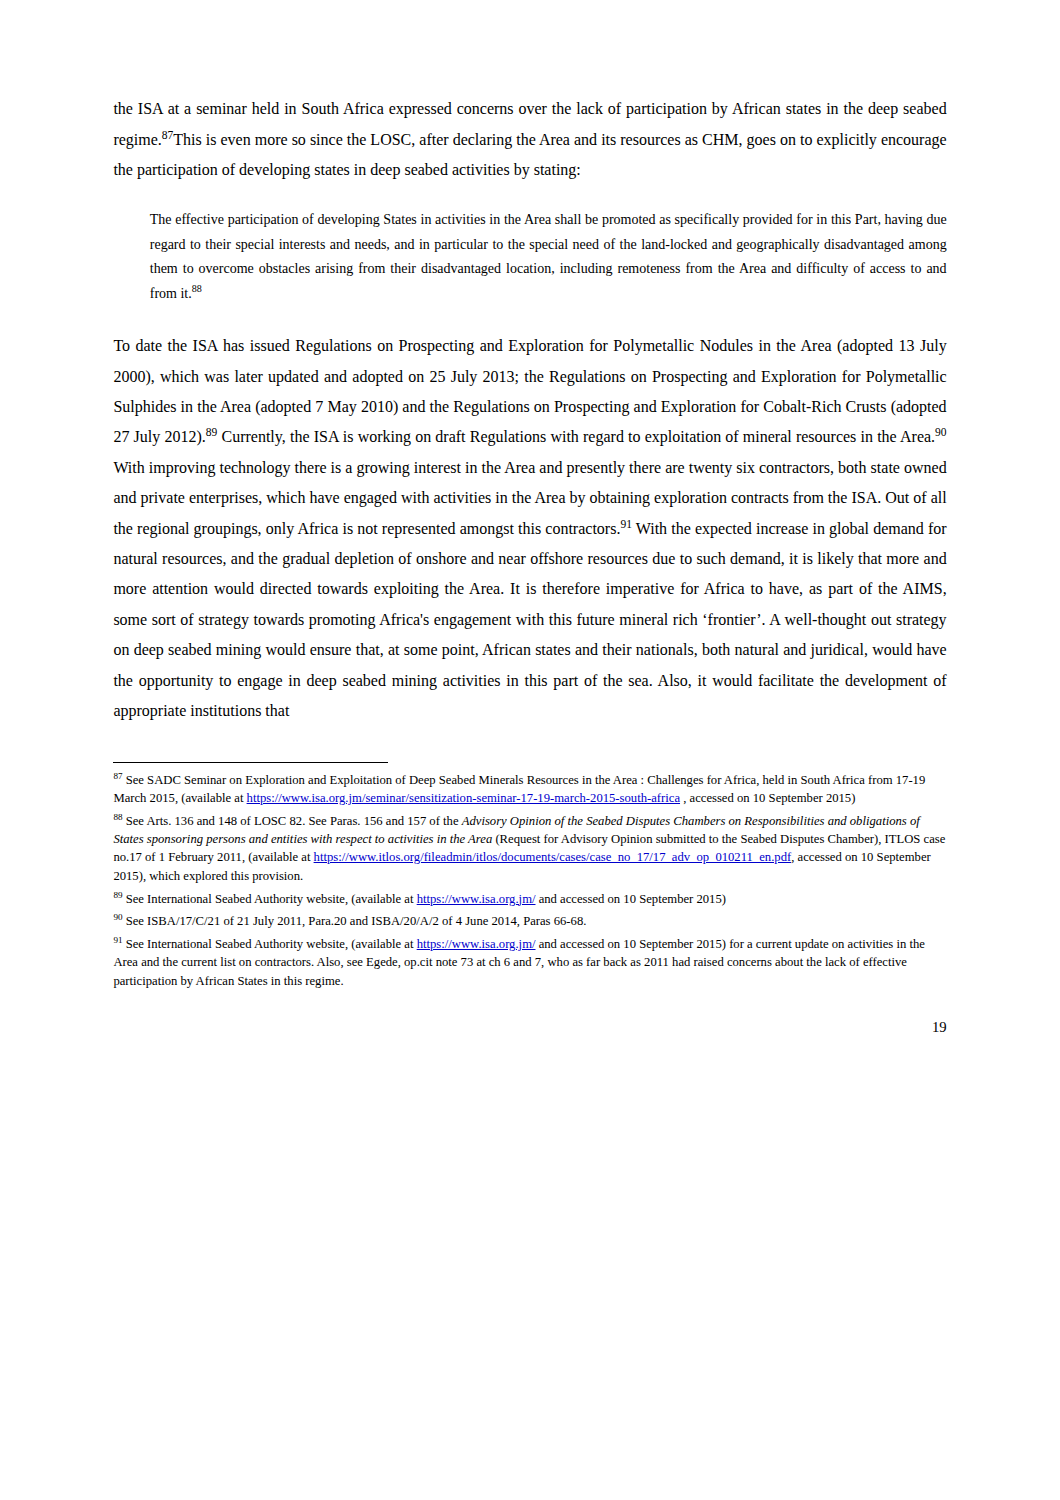the ISA at a seminar held in South Africa expressed concerns over the lack of participation by African states in the deep seabed regime.87This is even more so since the LOSC, after declaring the Area and its resources as CHM, goes on to explicitly encourage the participation of developing states in deep seabed activities by stating:
The effective participation of developing States in activities in the Area shall be promoted as specifically provided for in this Part, having due regard to their special interests and needs, and in particular to the special need of the land-locked and geographically disadvantaged among them to overcome obstacles arising from their disadvantaged location, including remoteness from the Area and difficulty of access to and from it.88
To date the ISA has issued Regulations on Prospecting and Exploration for Polymetallic Nodules in the Area (adopted 13 July 2000), which was later updated and adopted on 25 July 2013; the Regulations on Prospecting and Exploration for Polymetallic Sulphides in the Area (adopted 7 May 2010) and the Regulations on Prospecting and Exploration for Cobalt-Rich Crusts (adopted 27 July 2012).89 Currently, the ISA is working on draft Regulations with regard to exploitation of mineral resources in the Area.90 With improving technology there is a growing interest in the Area and presently there are twenty six contractors, both state owned and private enterprises, which have engaged with activities in the Area by obtaining exploration contracts from the ISA. Out of all the regional groupings, only Africa is not represented amongst this contractors.91 With the expected increase in global demand for natural resources, and the gradual depletion of onshore and near offshore resources due to such demand, it is likely that more and more attention would directed towards exploiting the Area. It is therefore imperative for Africa to have, as part of the AIMS, some sort of strategy towards promoting Africa's engagement with this future mineral rich ‘frontier’. A well-thought out strategy on deep seabed mining would ensure that, at some point, African states and their nationals, both natural and juridical, would have the opportunity to engage in deep seabed mining activities in this part of the sea. Also, it would facilitate the development of appropriate institutions that
87 See SADC Seminar on Exploration and Exploitation of Deep Seabed Minerals Resources in the Area : Challenges for Africa, held in South Africa from 17-19 March 2015, (available at https://www.isa.org.jm/seminar/sensitization-seminar-17-19-march-2015-south-africa , accessed on 10 September 2015)
88 See Arts. 136 and 148 of LOSC 82. See Paras. 156 and 157 of the Advisory Opinion of the Seabed Disputes Chambers on Responsibilities and obligations of States sponsoring persons and entities with respect to activities in the Area (Request for Advisory Opinion submitted to the Seabed Disputes Chamber), ITLOS case no.17 of 1 February 2011, (available at https://www.itlos.org/fileadmin/itlos/documents/cases/case_no_17/17_adv_op_010211_en.pdf, accessed on 10 September 2015), which explored this provision.
89 See International Seabed Authority website, (available at https://www.isa.org.jm/ and accessed on 10 September 2015)
90 See ISBA/17/C/21 of 21 July 2011, Para.20 and ISBA/20/A/2 of 4 June 2014, Paras 66-68.
91 See International Seabed Authority website, (available at https://www.isa.org.jm/ and accessed on 10 September 2015) for a current update on activities in the Area and the current list on contractors. Also, see Egede, op.cit note 73 at ch 6 and 7, who as far back as 2011 had raised concerns about the lack of effective participation by African States in this regime.
19